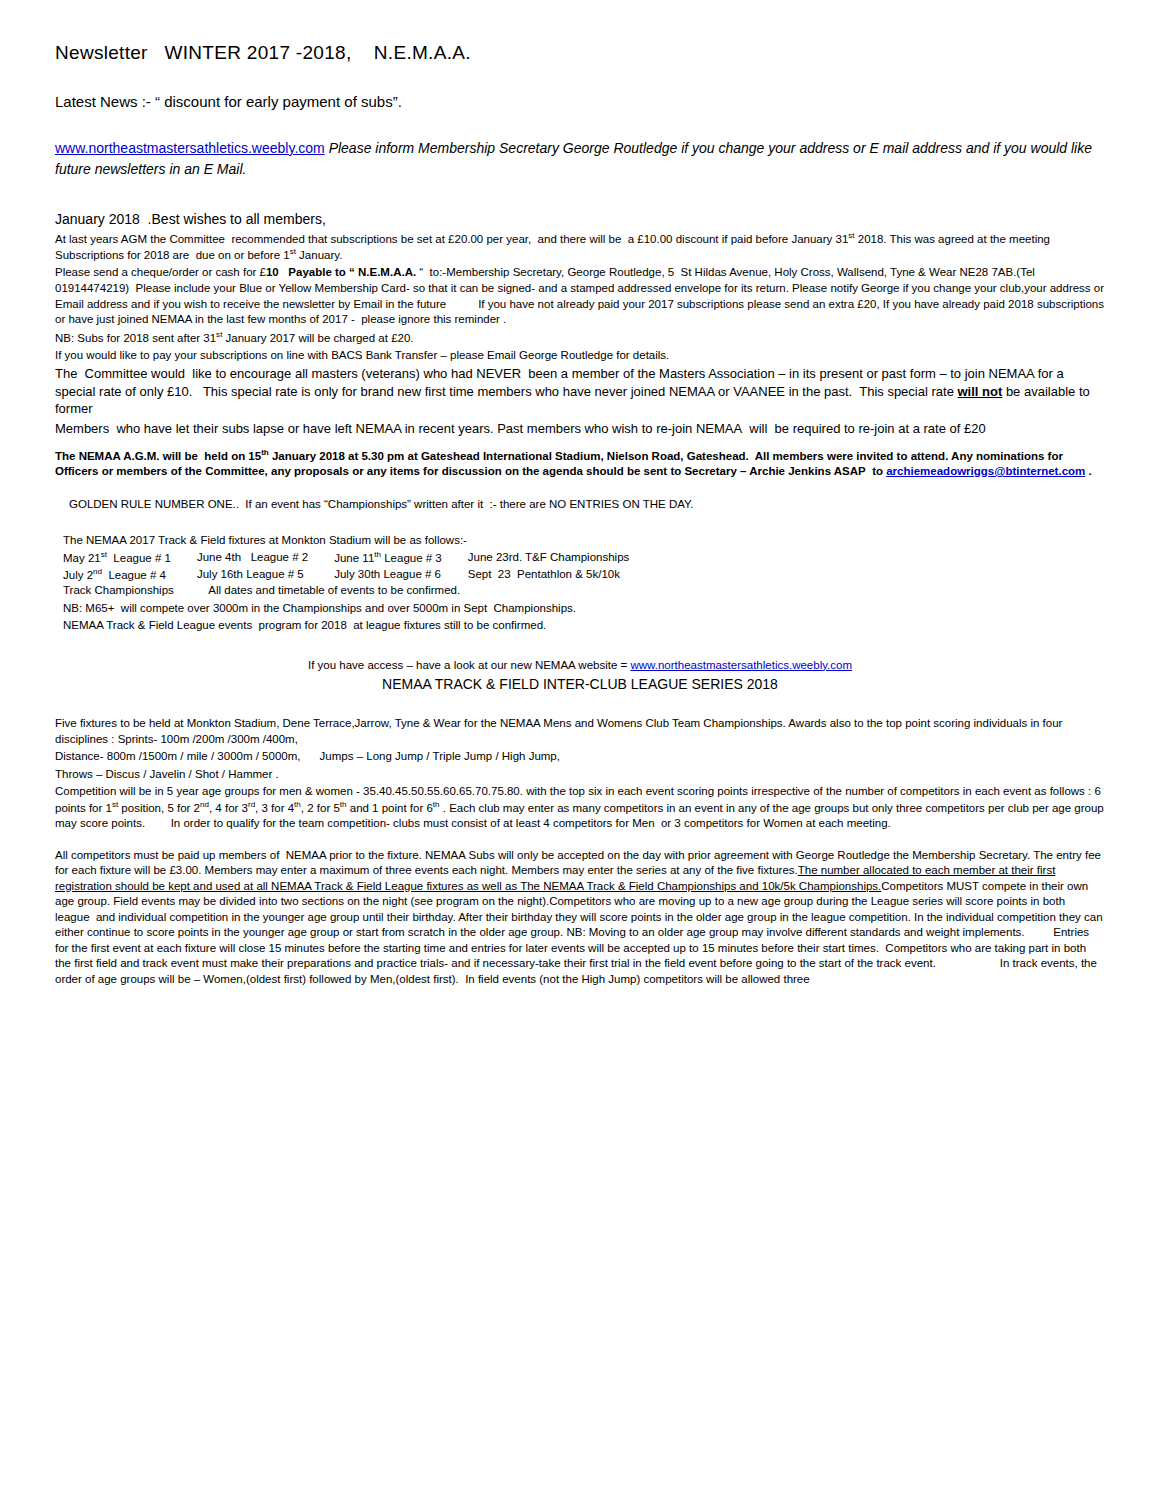Newsletter WINTER 2017 -2018, N.E.M.A.A.
Latest News :- “ discount for early payment of subs”.
www.northeastmastersathletics.weebly.com Please inform Membership Secretary George Routledge if you change your address or E mail address and if you would like future newsletters in an E Mail.
January 2018 .Best wishes to all members,
At last years AGM the Committee recommended that subscriptions be set at £20.00 per year, and there will be a £10.00 discount if paid before January 31st 2018. This was agreed at the meeting Subscriptions for 2018 are due on or before 1st January.
Please send a cheque/order or cash for £10 Payable to “ N.E.M.A.A. “ to:-Membership Secretary, George Routledge, 5 St Hildas Avenue, Holy Cross, Wallsend, Tyne & Wear NE28 7AB.(Tel 01914474219) Please include your Blue or Yellow Membership Card- so that it can be signed- and a stamped addressed envelope for its return. Please notify George if you change your club,your address or Email address and if you wish to receive the newsletter by Email in the future If you have not already paid your 2017 subscriptions please send an extra £20, If you have already paid 2018 subscriptions or have just joined NEMAA in the last few months of 2017 - please ignore this reminder .
NB: Subs for 2018 sent after 31st January 2017 will be charged at £20.
If you would like to pay your subscriptions on line with BACS Bank Transfer – please Email George Routledge for details.
The Committee would like to encourage all masters (veterans) who had NEVER been a member of the Masters Association – in its present or past form – to join NEMAA for a special rate of only £10. This special rate is only for brand new first time members who have never joined NEMAA or VAANEE in the past. This special rate will not be available to former
Members who have let their subs lapse or have left NEMAA in recent years. Past members who wish to re-join NEMAA will be required to re-join at a rate of £20
The NEMAA A.G.M. will be held on 15th January 2018 at 5.30 pm at Gateshead International Stadium, Nielson Road, Gateshead. All members were invited to attend. Any nominations for Officers or members of the Committee, any proposals or any items for discussion on the agenda should be sent to Secretary – Archie Jenkins ASAP to archiemeadowriggs@btinternet.com .
GOLDEN RULE NUMBER ONE.. If an event has “Championships” written after it :- there are NO ENTRIES ON THE DAY.
The NEMAA 2017 Track & Field fixtures at Monkton Stadium will be as follows:-
| May 21 st League # 1 | June 4th League # 2 | June 11 th League # 3 | June 23rd. T&F Championships |
| July 2 nd League # 4 | July 16th League # 5 | July 30th League # 6 | Sept 23 Pentathlon & 5k/10k |
Track Championships All dates and timetable of events to be confirmed.
NB: M65+ will compete over 3000m in the Championships and over 5000m in Sept Championships.
NEMAA Track & Field League events program for 2018 at league fixtures still to be confirmed.
If you have access – have a look at our new NEMAA website = www.northeastmastersathletics.weebly.com
NEMAA TRACK & FIELD INTER-CLUB LEAGUE SERIES 2018
Five fixtures to be held at Monkton Stadium, Dene Terrace,Jarrow, Tyne & Wear for the NEMAA Mens and Womens Club Team Championships. Awards also to the top point scoring individuals in four disciplines : Sprints- 100m /200m /300m /400m,
Distance- 800m /1500m / mile / 3000m / 5000m, Jumps – Long Jump / Triple Jump / High Jump,
Throws – Discus / Javelin / Shot / Hammer .
Competition will be in 5 year age groups for men & women - 35.40.45.50.55.60.65.70.75.80. with the top six in each event scoring points irrespective of the number of competitors in each event as follows : 6 points for 1st position, 5 for 2nd, 4 for 3rd, 3 for 4th, 2 for 5th and 1 point for 6th . Each club may enter as many competitors in an event in any of the age groups but only three competitors per club per age group may score points. In order to qualify for the team competition- clubs must consist of at least 4 competitors for Men or 3 competitors for Women at each meeting.
All competitors must be paid up members of NEMAA prior to the fixture. NEMAA Subs will only be accepted on the day with prior agreement with George Routledge the Membership Secretary. The entry fee for each fixture will be £3.00. Members may enter a maximum of three events each night. Members may enter the series at any of the five fixtures.The number allocated to each member at their first registration should be kept and used at all NEMAA Track & Field League fixtures as well as The NEMAA Track & Field Championships and 10k/5k Championships. Competitors MUST compete in their own age group. Field events may be divided into two sections on the night (see program on the night).Competitors who are moving up to a new age group during the League series will score points in both league and individual competition in the younger age group until their birthday. After their birthday they will score points in the older age group in the league competition. In the individual competition they can either continue to score points in the younger age group or start from scratch in the older age group. NB: Moving to an older age group may involve different standards and weight implements. Entries for the first event at each fixture will close 15 minutes before the starting time and entries for later events will be accepted up to 15 minutes before their start times. Competitors who are taking part in both the first field and track event must make their preparations and practice trials- and if necessary-take their first trial in the field event before going to the start of the track event. In track events, the order of age groups will be – Women,(oldest first) followed by Men,(oldest first). In field events (not the High Jump) competitors will be allowed three